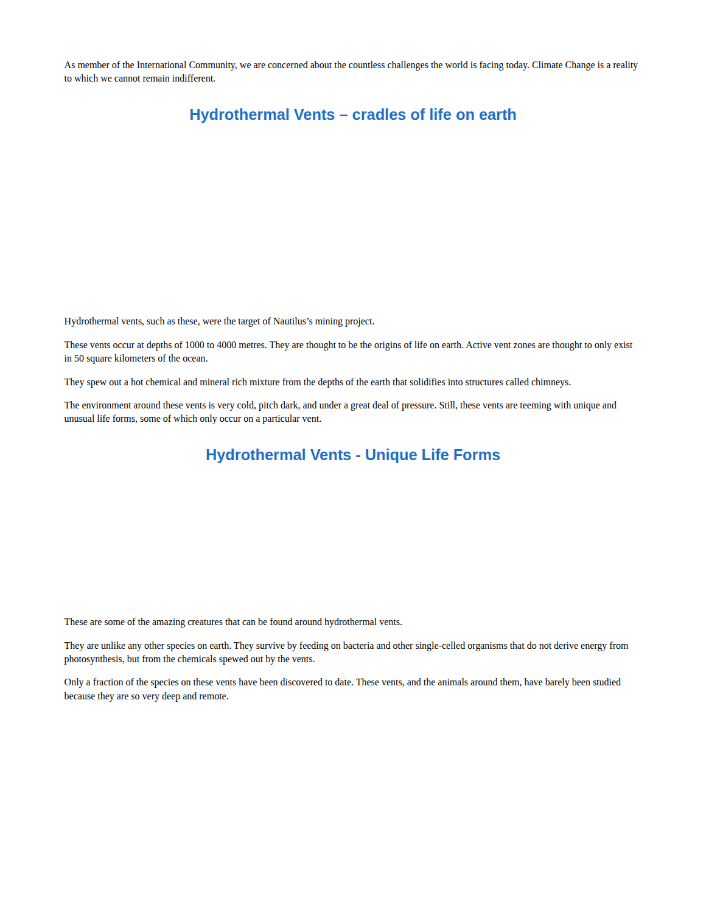As member of the International Community, we are concerned about the countless challenges the world is facing today. Climate Change is a reality to which we cannot remain indifferent.
Hydrothermal Vents – cradles of life on earth
Hydrothermal vents, such as these, were the target of Nautilus’s mining project.
These vents occur at depths of 1000 to 4000 metres. They are thought to be the origins of life on earth. Active vent zones are thought to only exist in 50 square kilometers of the ocean.
They spew out a hot chemical and mineral rich mixture from the depths of the earth that solidifies into structures called chimneys.
The environment around these vents is very cold, pitch dark, and under a great deal of pressure. Still, these vents are teeming with unique and unusual life forms, some of which only occur on a particular vent.
Hydrothermal Vents - Unique Life Forms
These are some of the amazing creatures that can be found around hydrothermal vents.
They are unlike any other species on earth. They survive by feeding on bacteria and other single-celled organisms that do not derive energy from photosynthesis, but from the chemicals spewed out by the vents.
Only a fraction of the species on these vents have been discovered to date. These vents, and the animals around them, have barely been studied because they are so very deep and remote.